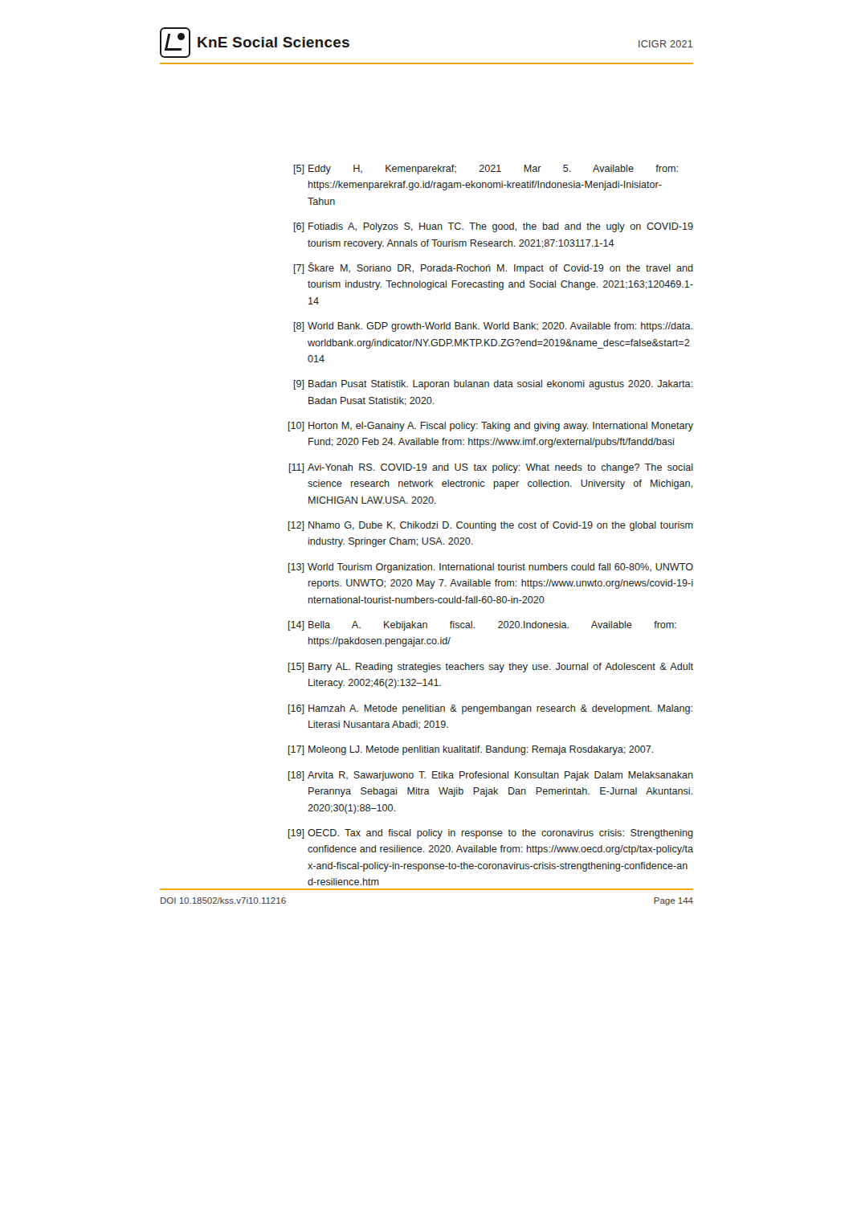KnE Social Sciences
ICIGR 2021
[5] Eddy H, Kemenparekraf; 2021 Mar 5. Available from:
https://kemenparekraf.go.id/ragam-ekonomi-kreatif/Indonesia-Menjadi-Inisiator-
Tahun
[6] Fotiadis A, Polyzos S, Huan TC. The good, the bad and the ugly on COVID-19 tourism recovery. Annals of Tourism Research. 2021;87:103117.1-14
[7] Škare M, Soriano DR, Porada-Rochoń M. Impact of Covid-19 on the travel and tourism industry. Technological Forecasting and Social Change. 2021;163;120469.1-14
[8] World Bank. GDP growth-World Bank. World Bank; 2020. Available from: https://data.worldbank.org/indicator/NY.GDP.MKTP.KD.ZG?end=2019&name_desc=false&start=2014
[9] Badan Pusat Statistik. Laporan bulanan data sosial ekonomi agustus 2020. Jakarta: Badan Pusat Statistik; 2020.
[10] Horton M, el-Ganainy A. Fiscal policy: Taking and giving away. International Monetary Fund; 2020 Feb 24. Available from: https://www.imf.org/external/pubs/ft/fandd/basi
[11] Avi-Yonah RS. COVID-19 and US tax policy: What needs to change? The social science research network electronic paper collection. University of Michigan, MICHIGAN LAW.USA. 2020.
[12] Nhamo G, Dube K, Chikodzi D. Counting the cost of Covid-19 on the global tourism industry. Springer Cham; USA. 2020.
[13] World Tourism Organization. International tourist numbers could fall 60-80%, UNWTO reports. UNWTO; 2020 May 7. Available from: https://www.unwto.org/news/covid-19-international-tourist-numbers-could-fall-60-80-in-2020
[14] Bella A. Kebijakan fiscal. 2020.Indonesia. Available from:
https://pakdosen.pengajar.co.id/
[15] Barry AL. Reading strategies teachers say they use. Journal of Adolescent & Adult Literacy. 2002;46(2):132–141.
[16] Hamzah A. Metode penelitian & pengembangan research & development. Malang: Literasi Nusantara Abadi; 2019.
[17] Moleong LJ. Metode penlitian kualitatif. Bandung: Remaja Rosdakarya; 2007.
[18] Arvita R, Sawarjuwono T. Etika Profesional Konsultan Pajak Dalam Melaksanakan Perannya Sebagai Mitra Wajib Pajak Dan Pemerintah. E-Jurnal Akuntansi. 2020;30(1):88–100.
[19] OECD. Tax and fiscal policy in response to the coronavirus crisis: Strengthening confidence and resilience. 2020. Available from: https://www.oecd.org/ctp/tax-policy/tax-and-fiscal-policy-in-response-to-the-coronavirus-crisis-strengthening-confidence-and-resilience.htm
DOI 10.18502/kss.v7i10.11216
Page 144